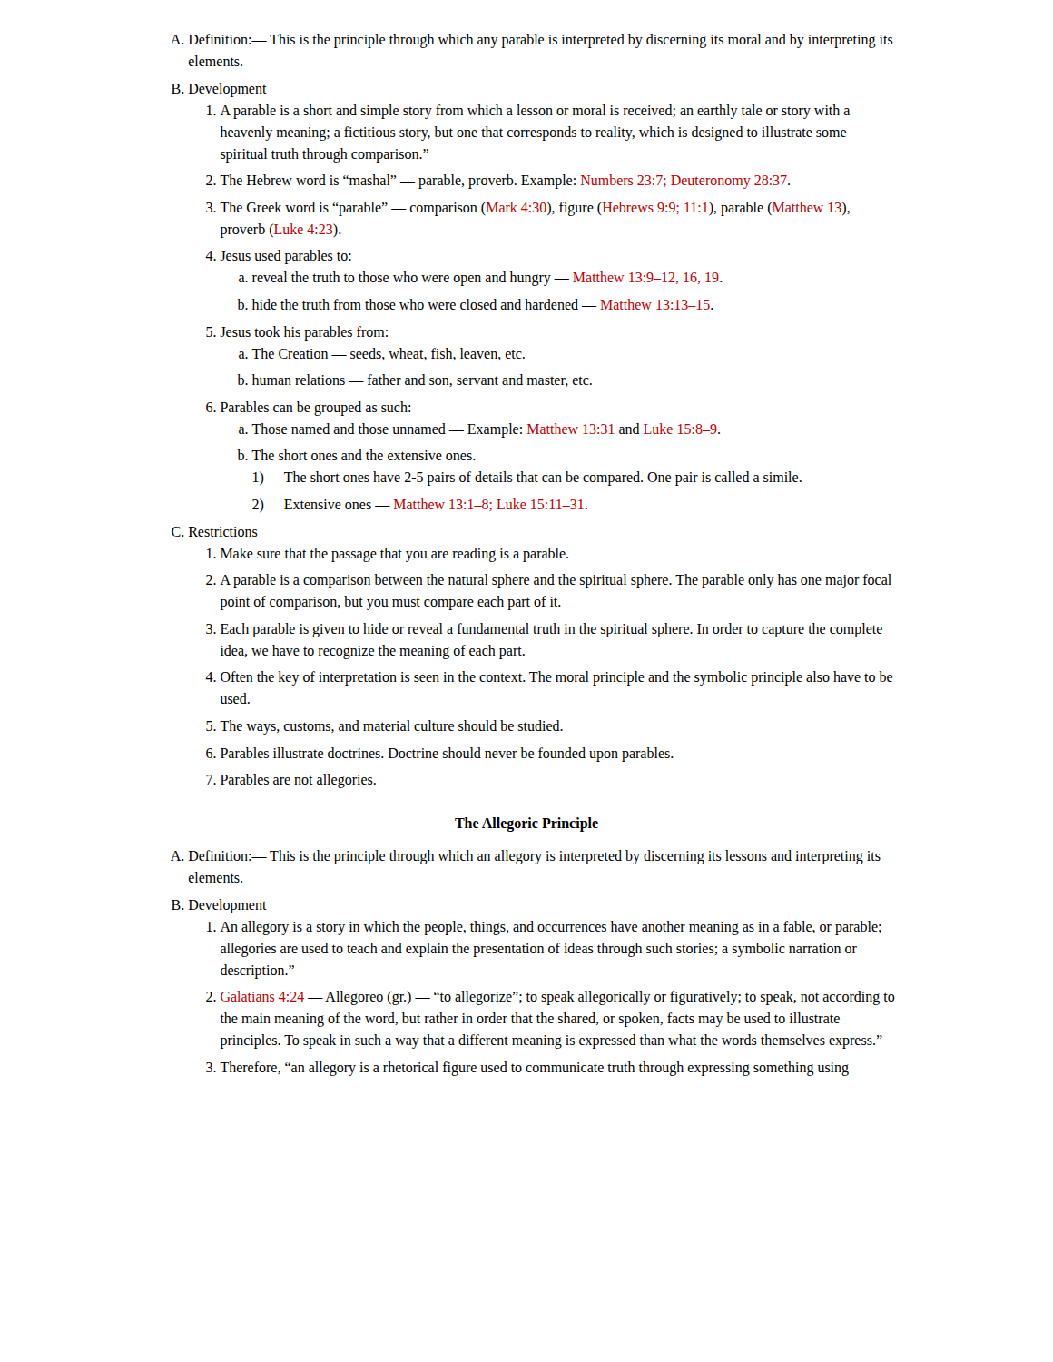Definition:— This is the principle through which any parable is interpreted by discerning its moral and by interpreting its elements.
Development
A parable is a short and simple story from which a lesson or moral is received; an earthly tale or story with a heavenly meaning; a fictitious story, but one that corresponds to reality, which is designed to illustrate some spiritual truth through comparison.”
The Hebrew word is “mashal” — parable, proverb. Example: Numbers 23:7; Deuteronomy 28:37.
The Greek word is “parable” — comparison (Mark 4:30), figure (Hebrews 9:9; 11:1), parable (Matthew 13), proverb (Luke 4:23).
Jesus used parables to:
reveal the truth to those who were open and hungry — Matthew 13:9–12, 16, 19.
hide the truth from those who were closed and hardened — Matthew 13:13–15.
Jesus took his parables from:
The Creation — seeds, wheat, fish, leaven, etc.
human relations — father and son, servant and master, etc.
Parables can be grouped as such:
Those named and those unnamed — Example: Matthew 13:31 and Luke 15:8–9.
The short ones and the extensive ones.
The short ones have 2-5 pairs of details that can be compared. One pair is called a simile.
Extensive ones — Matthew 13:1–8; Luke 15:11–31.
Restrictions
Make sure that the passage that you are reading is a parable.
A parable is a comparison between the natural sphere and the spiritual sphere. The parable only has one major focal point of comparison, but you must compare each part of it.
Each parable is given to hide or reveal a fundamental truth in the spiritual sphere. In order to capture the complete idea, we have to recognize the meaning of each part.
Often the key of interpretation is seen in the context. The moral principle and the symbolic principle also have to be used.
The ways, customs, and material culture should be studied.
Parables illustrate doctrines. Doctrine should never be founded upon parables.
Parables are not allegories.
The Allegoric Principle
Definition:— This is the principle through which an allegory is interpreted by discerning its lessons and interpreting its elements.
Development
An allegory is a story in which the people, things, and occurrences have another meaning as in a fable, or parable; allegories are used to teach and explain the presentation of ideas through such stories; a symbolic narration or description.”
Galatians 4:24 — Allegoreo (gr.) — “to allegorize”; to speak allegorically or figuratively; to speak, not according to the main meaning of the word, but rather in order that the shared, or spoken, facts may be used to illustrate principles. To speak in such a way that a different meaning is expressed than what the words themselves express.”
Therefore, “an allegory is a rhetorical figure used to communicate truth through expressing something using